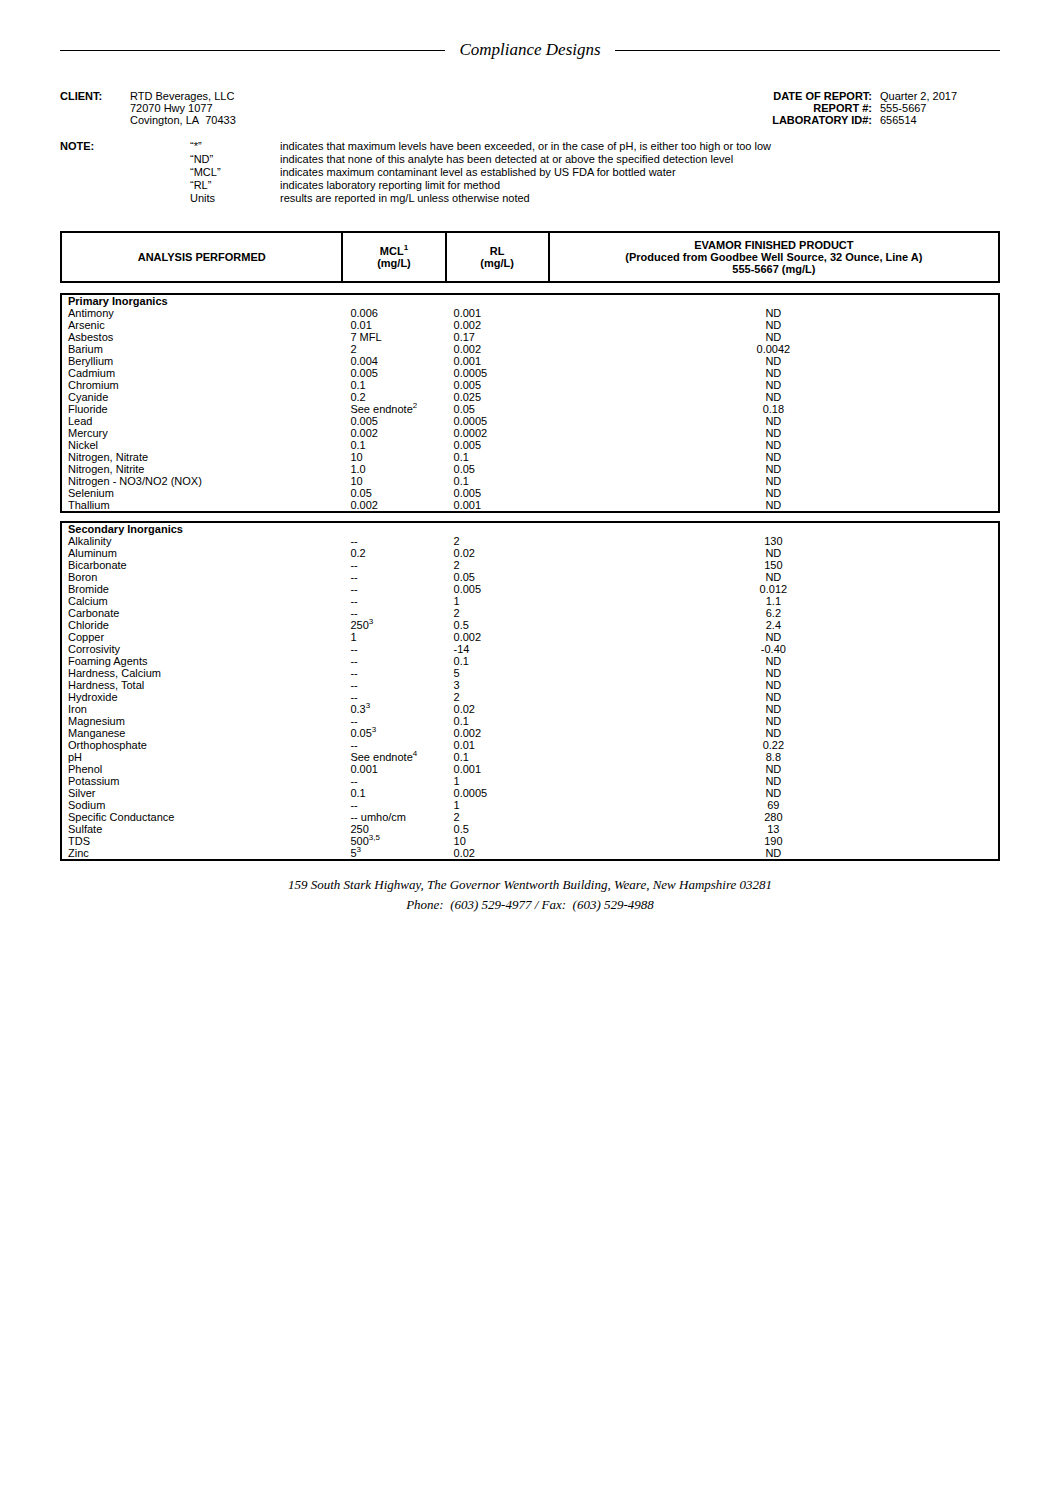Compliance Designs
| CLIENT: | RTD Beverages, LLC | DATE OF REPORT: | Quarter 2, 2017 |
| | 72070 Hwy 1077 | REPORT #: | 555-5667 |
| | Covington, LA 70433 | LABORATORY ID#: | 656514 |
| NOTE: | “*” | indicates that maximum levels have been exceeded, or in the case of pH, is either too high or too low |
| | “ND” | indicates that none of this analyte has been detected at or above the specified detection level |
| | “MCL” | indicates maximum contaminant level as established by US FDA for bottled water |
| | “RL” | indicates laboratory reporting limit for method |
| | Units | results are reported in mg/L unless otherwise noted |
| ANALYSIS PERFORMED | MCL 1 (mg/L) | RL (mg/L) | EVAMOR FINISHED PRODUCT (Produced from Goodbee Well Source, 32 Ounce, Line A) 555-5667 (mg/L) |
| --- | --- | --- | --- |
| Primary Inorganics |
| Antimony | 0.006 | 0.001 | ND |
| Arsenic | 0.01 | 0.002 | ND |
| Asbestos | 7 MFL | 0.17 | ND |
| Barium | 2 | 0.002 | 0.0042 |
| Beryllium | 0.004 | 0.001 | ND |
| Cadmium | 0.005 | 0.0005 | ND |
| Chromium | 0.1 | 0.005 | ND |
| Cyanide | 0.2 | 0.025 | ND |
| Fluoride | See endnote 2 | 0.05 | 0.18 |
| Lead | 0.005 | 0.0005 | ND |
| Mercury | 0.002 | 0.0002 | ND |
| Nickel | 0.1 | 0.005 | ND |
| Nitrogen, Nitrate | 10 | 0.1 | ND |
| Nitrogen, Nitrite | 1.0 | 0.05 | ND |
| Nitrogen - NO3/NO2 (NOX) | 10 | 0.1 | ND |
| Selenium | 0.05 | 0.005 | ND |
| Thallium | 0.002 | 0.001 | ND |
| Secondary Inorganics |
| Alkalinity | -- | 2 | 130 |
| Aluminum | 0.2 | 0.02 | ND |
| Bicarbonate | -- | 2 | 150 |
| Boron | -- | 0.05 | ND |
| Bromide | -- | 0.005 | 0.012 |
| Calcium | -- | 1 | 1.1 |
| Carbonate | -- | 2 | 6.2 |
| Chloride | 250 3 | 0.5 | 2.4 |
| Copper | 1 | 0.002 | ND |
| Corrosivity | -- | -14 | -0.40 |
| Foaming Agents | -- | 0.1 | ND |
| Hardness, Calcium | -- | 5 | ND |
| Hardness, Total | -- | 3 | ND |
| Hydroxide | -- | 2 | ND |
| Iron | 0.3 3 | 0.02 | ND |
| Magnesium | -- | 0.1 | ND |
| Manganese | 0.05 3 | 0.002 | ND |
| Orthophosphate | -- | 0.01 | 0.22 |
| pH | See endnote 4 | 0.1 | 8.8 |
| Phenol | 0.001 | 0.001 | ND |
| Potassium | -- | 1 | ND |
| Silver | 0.1 | 0.0005 | ND |
| Sodium | -- | 1 | 69 |
| Specific Conductance | -- umho/cm | 2 | 280 |
| Sulfate | 250 | 0.5 | 13 |
| TDS | 500 3,5 | 10 | 190 |
| Zinc | 5 3 | 0.02 | ND |
159 South Stark Highway, The Governor Wentworth Building, Weare, New Hampshire 03281
Phone: (603) 529-4977 / Fax: (603) 529-4988